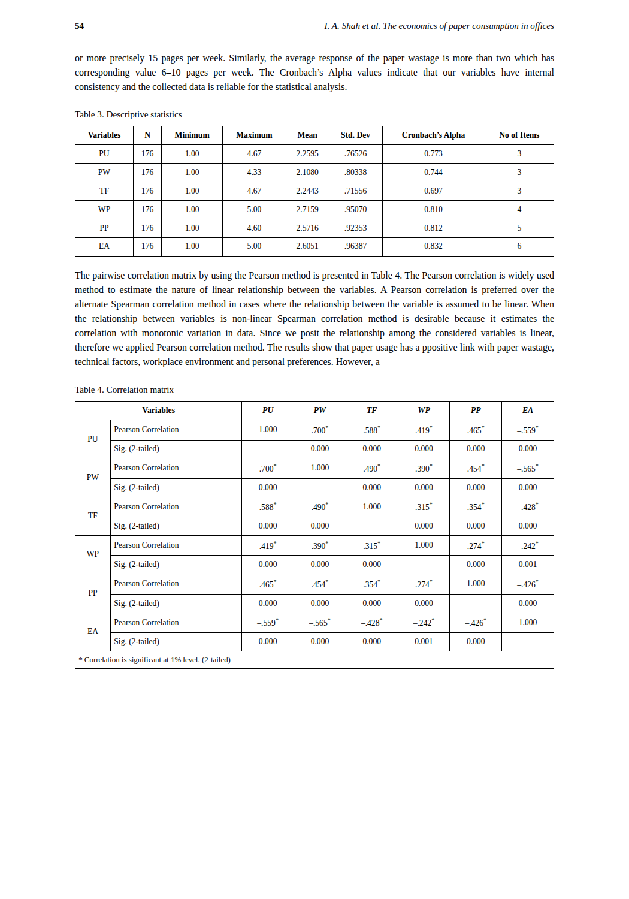54 I. A. Shah et al. The economics of paper consumption in offices
or more precisely 15 pages per week. Similarly, the average response of the paper wastage is more than two which has corresponding value 6–10 pages per week. The Cronbach’s Alpha values indicate that our variables have internal consistency and the collected data is reliable for the statistical analysis.
Table 3. Descriptive statistics
| Variables | N | Minimum | Maximum | Mean | Std. Dev | Cronbach’s Alpha | No of Items |
| --- | --- | --- | --- | --- | --- | --- | --- |
| PU | 176 | 1.00 | 4.67 | 2.2595 | .76526 | 0.773 | 3 |
| PW | 176 | 1.00 | 4.33 | 2.1080 | .80338 | 0.744 | 3 |
| TF | 176 | 1.00 | 4.67 | 2.2443 | .71556 | 0.697 | 3 |
| WP | 176 | 1.00 | 5.00 | 2.7159 | .95070 | 0.810 | 4 |
| PP | 176 | 1.00 | 4.60 | 2.5716 | .92353 | 0.812 | 5 |
| EA | 176 | 1.00 | 5.00 | 2.6051 | .96387 | 0.832 | 6 |
The pairwise correlation matrix by using the Pearson method is presented in Table 4. The Pearson correlation is widely used method to estimate the nature of linear relationship between the variables. A Pearson correlation is preferred over the alternate Spearman correlation method in cases where the relationship between the variable is assumed to be linear. When the relationship between variables is non-linear Spearman correlation method is desirable because it estimates the correlation with monotonic variation in data. Since we posit the relationship among the considered variables is linear, therefore we applied Pearson correlation method. The results show that paper usage has a ppositive link with paper wastage, technical factors, workplace environment and personal preferences. However, a
Table 4. Correlation matrix
| Variables | PU | PW | TF | WP | PP | EA |
| --- | --- | --- | --- | --- | --- | --- |
| PU | Pearson Correlation | 1.000 | .700 * | .588 * | .419 * | .465 * | –.559 * |
| Sig. (2-tailed) | | 0.000 | 0.000 | 0.000 | 0.000 | 0.000 |
| PW | Pearson Correlation | .700 * | 1.000 | .490 * | .390 * | .454 * | –.565 * |
| Sig. (2-tailed) | 0.000 | | 0.000 | 0.000 | 0.000 | 0.000 |
| TF | Pearson Correlation | .588 * | .490 * | 1.000 | .315 * | .354 * | –.428 * |
| Sig. (2-tailed) | 0.000 | 0.000 | | 0.000 | 0.000 | 0.000 |
| WP | Pearson Correlation | .419 * | .390 * | .315 * | 1.000 | .274 * | –.242 * |
| Sig. (2-tailed) | 0.000 | 0.000 | 0.000 | | 0.000 | 0.001 |
| PP | Pearson Correlation | .465 * | .454 * | .354 * | .274 * | 1.000 | –.426 * |
| Sig. (2-tailed) | 0.000 | 0.000 | 0.000 | 0.000 | | 0.000 |
| EA | Pearson Correlation | –.559 * | –.565 * | –.428 * | –.242 * | –.426 * | 1.000 |
| Sig. (2-tailed) | 0.000 | 0.000 | 0.000 | 0.001 | 0.000 | |
| * Correlation is significant at 1% level. (2-tailed) |